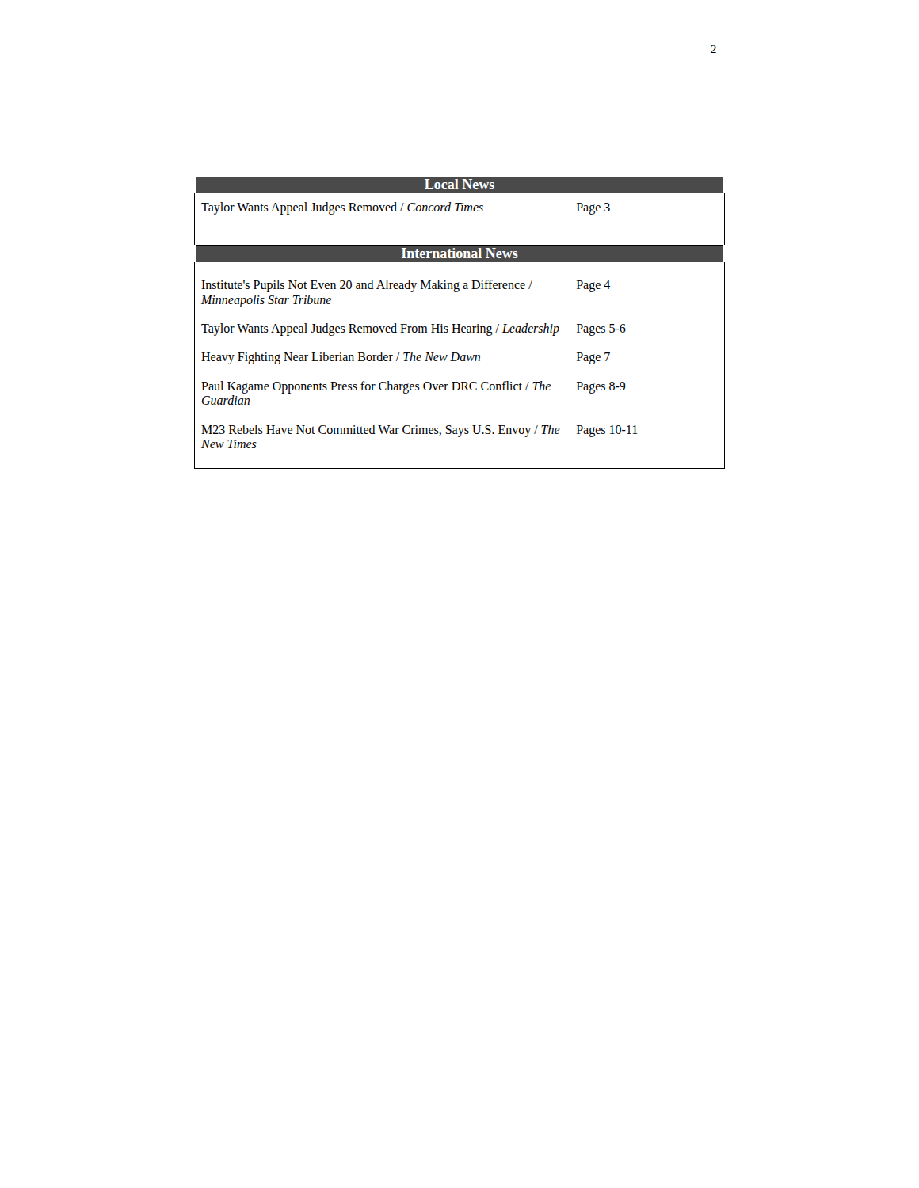2
| Local News |
| Taylor Wants Appeal Judges Removed / Concord Times | Page 3 |
| International News |
| Institute's Pupils Not Even 20 and Already Making a Difference / Minneapolis Star Tribune | Page 4 |
| Taylor Wants Appeal Judges Removed From His Hearing / Leadership | Pages 5-6 |
| Heavy Fighting Near Liberian Border / The New Dawn | Page 7 |
| Paul Kagame Opponents Press for Charges Over DRC Conflict / The Guardian | Pages 8-9 |
| M23 Rebels Have Not Committed War Crimes, Says U.S. Envoy / The New Times | Pages 10-11 |